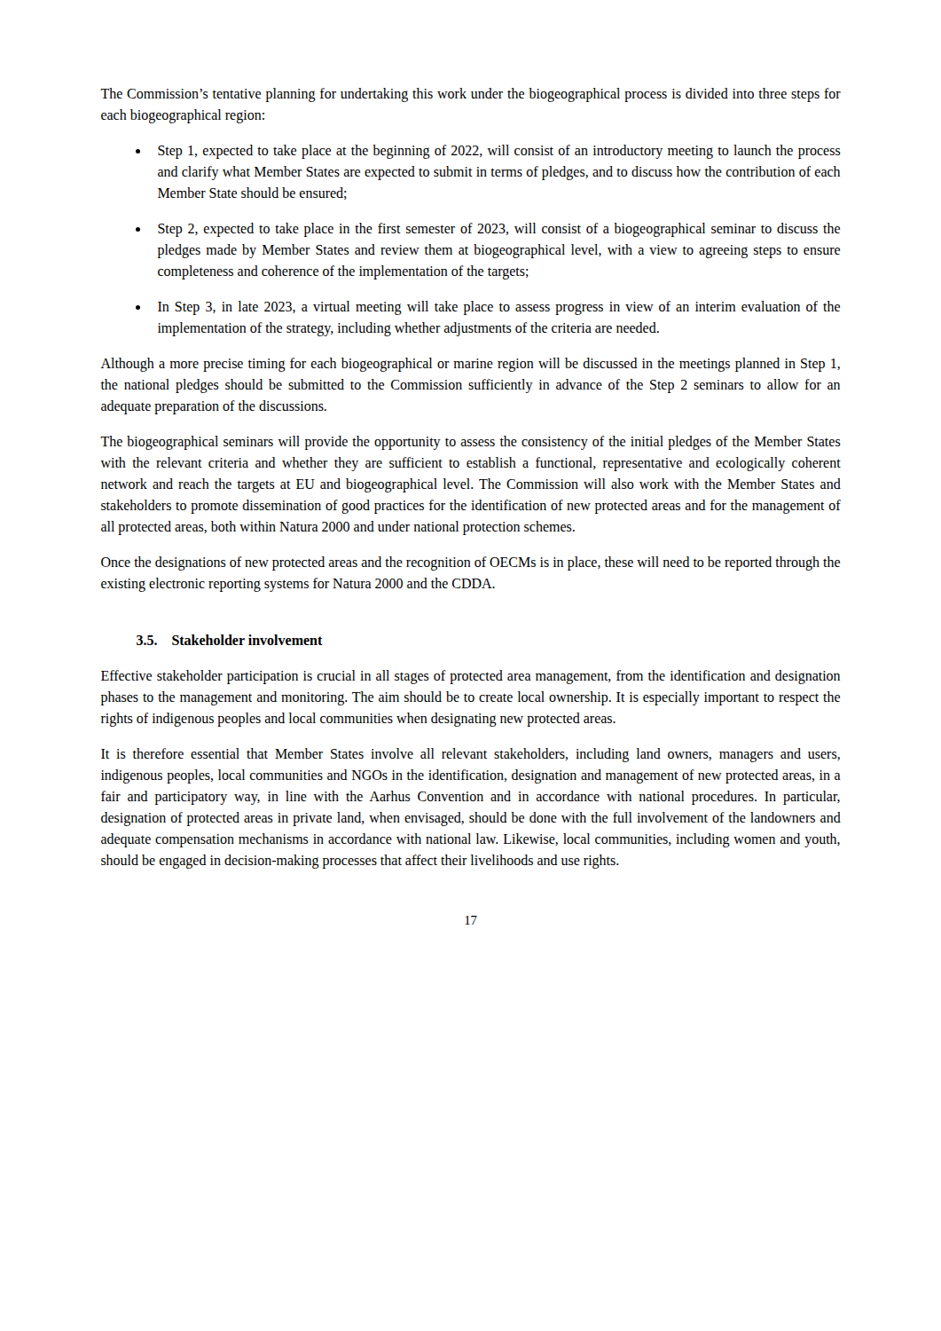The Commission’s tentative planning for undertaking this work under the biogeographical process is divided into three steps for each biogeographical region:
Step 1, expected to take place at the beginning of 2022, will consist of an introductory meeting to launch the process and clarify what Member States are expected to submit in terms of pledges, and to discuss how the contribution of each Member State should be ensured;
Step 2, expected to take place in the first semester of 2023, will consist of a biogeographical seminar to discuss the pledges made by Member States and review them at biogeographical level, with a view to agreeing steps to ensure completeness and coherence of the implementation of the targets;
In Step 3, in late 2023, a virtual meeting will take place to assess progress in view of an interim evaluation of the implementation of the strategy, including whether adjustments of the criteria are needed.
Although a more precise timing for each biogeographical or marine region will be discussed in the meetings planned in Step 1, the national pledges should be submitted to the Commission sufficiently in advance of the Step 2 seminars to allow for an adequate preparation of the discussions.
The biogeographical seminars will provide the opportunity to assess the consistency of the initial pledges of the Member States with the relevant criteria and whether they are sufficient to establish a functional, representative and ecologically coherent network and reach the targets at EU and biogeographical level. The Commission will also work with the Member States and stakeholders to promote dissemination of good practices for the identification of new protected areas and for the management of all protected areas, both within Natura 2000 and under national protection schemes.
Once the designations of new protected areas and the recognition of OECMs is in place, these will need to be reported through the existing electronic reporting systems for Natura 2000 and the CDDA.
3.5. Stakeholder involvement
Effective stakeholder participation is crucial in all stages of protected area management, from the identification and designation phases to the management and monitoring. The aim should be to create local ownership. It is especially important to respect the rights of indigenous peoples and local communities when designating new protected areas.
It is therefore essential that Member States involve all relevant stakeholders, including land owners, managers and users, indigenous peoples, local communities and NGOs in the identification, designation and management of new protected areas, in a fair and participatory way, in line with the Aarhus Convention and in accordance with national procedures. In particular, designation of protected areas in private land, when envisaged, should be done with the full involvement of the landowners and adequate compensation mechanisms in accordance with national law. Likewise, local communities, including women and youth, should be engaged in decision-making processes that affect their livelihoods and use rights.
17